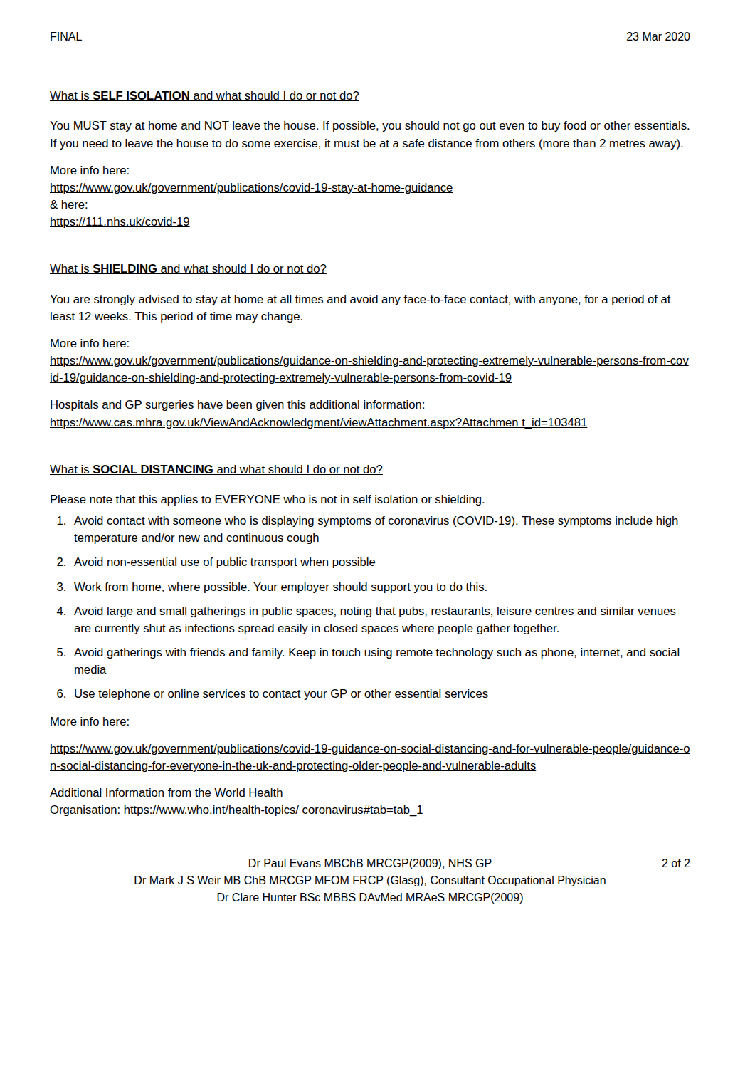FINAL 23 Mar 2020
What is SELF ISOLATION and what should I do or not do?
You MUST stay at home and NOT leave the house. If possible, you should not go out even to buy food or other essentials. If you need to leave the house to do some exercise, it must be at a safe distance from others (more than 2 metres away).
More info here:
https://www.gov.uk/government/publications/covid-19-stay-at-home-guidance
& here:
https://111.nhs.uk/covid-19
What is SHIELDING and what should I do or not do?
You are strongly advised to stay at home at all times and avoid any face-to-face contact, with anyone, for a period of at least 12 weeks. This period of time may change.
More info here:
https://www.gov.uk/government/publications/guidance-on-shielding-and-protecting-extremely-vulnerable-persons-from-covid-19/guidance-on-shielding-and-protecting-extremely-vulnerable-persons-from-covid-19
Hospitals and GP surgeries have been given this additional information:
https://www.cas.mhra.gov.uk/ViewAndAcknowledgment/viewAttachment.aspx?Attachmen t_id=103481
What is SOCIAL DISTANCING and what should I do or not do?
Please note that this applies to EVERYONE who is not in self isolation or shielding.
Avoid contact with someone who is displaying symptoms of coronavirus (COVID-19). These symptoms include high temperature and/or new and continuous cough
Avoid non-essential use of public transport when possible
Work from home, where possible. Your employer should support you to do this.
Avoid large and small gatherings in public spaces, noting that pubs, restaurants, leisure centres and similar venues are currently shut as infections spread easily in closed spaces where people gather together.
Avoid gatherings with friends and family. Keep in touch using remote technology such as phone, internet, and social media
Use telephone or online services to contact your GP or other essential services
More info here:
https://www.gov.uk/government/publications/covid-19-guidance-on-social-distancing-and-for-vulnerable-people/guidance-on-social-distancing-for-everyone-in-the-uk-and-protecting-older-people-and-vulnerable-adults
Additional Information from the World Health
Organisation: https://www.who.int/health-topics/ coronavirus#tab=tab_1
2 of 2 Dr Paul Evans MBChB MRCGP(2009), NHS GP Dr Mark J S Weir MB ChB MRCGP MFOM FRCP (Glasg), Consultant Occupational Physician Dr Clare Hunter BSc MBBS DAvMed MRAeS MRCGP(2009)